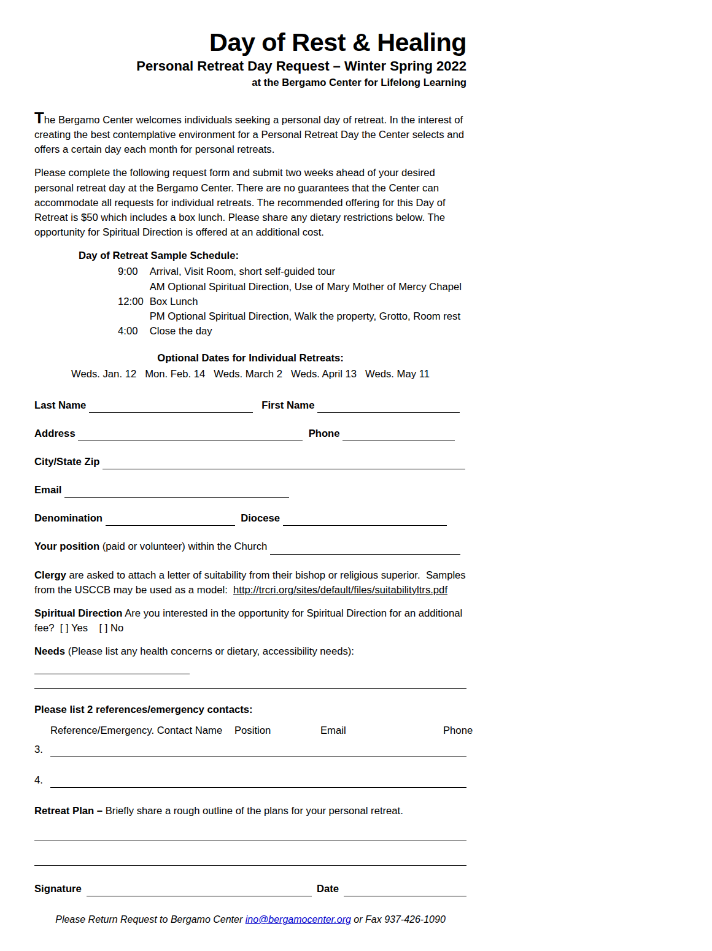Day of Rest & Healing
Personal Retreat Day Request – Winter Spring 2022
at the Bergamo Center for Lifelong Learning
The Bergamo Center welcomes individuals seeking a personal day of retreat. In the interest of creating the best contemplative environment for a Personal Retreat Day the Center selects and offers a certain day each month for personal retreats.
Please complete the following request form and submit two weeks ahead of your desired personal retreat day at the Bergamo Center. There are no guarantees that the Center can accommodate all requests for individual retreats. The recommended offering for this Day of Retreat is $50 which includes a box lunch. Please share any dietary restrictions below. The opportunity for Spiritual Direction is offered at an additional cost.
Day of Retreat Sample Schedule:
| 9:00 | Arrival, Visit Room, short self-guided tour |
| | AM Optional Spiritual Direction, Use of Mary Mother of Mercy Chapel |
| 12:00 | Box Lunch |
| | PM Optional Spiritual Direction, Walk the property, Grotto, Room rest |
| 4:00 | Close the day |
Optional Dates for Individual Retreats:
Weds. Jan. 12 Mon. Feb. 14 Weds. March 2 Weds. April 13 Weds. May 11
Last Name First Name
Address Phone
City/State Zip
Email
Denomination Diocese
Your position (paid or volunteer) within the Church
Clergy are asked to attach a letter of suitability from their bishop or religious superior. Samples from the USCCB may be used as a model: http://trcri.org/sites/default/files/suitabilityltrs.pdf
Spiritual Direction Are you interested in the opportunity for Spiritual Direction for an additional fee? [ ] Yes [ ] No
Needs (Please list any health concerns or dietary, accessibility needs):
Please list 2 references/emergency contacts:
Reference/Emergency. Contact Name Position Email Phone
3.
4.
Retreat Plan – Briefly share a rough outline of the plans for your personal retreat.
Signature Date
Please Return Request to Bergamo Center ino@bergamocenter.org or Fax 937-426-1090